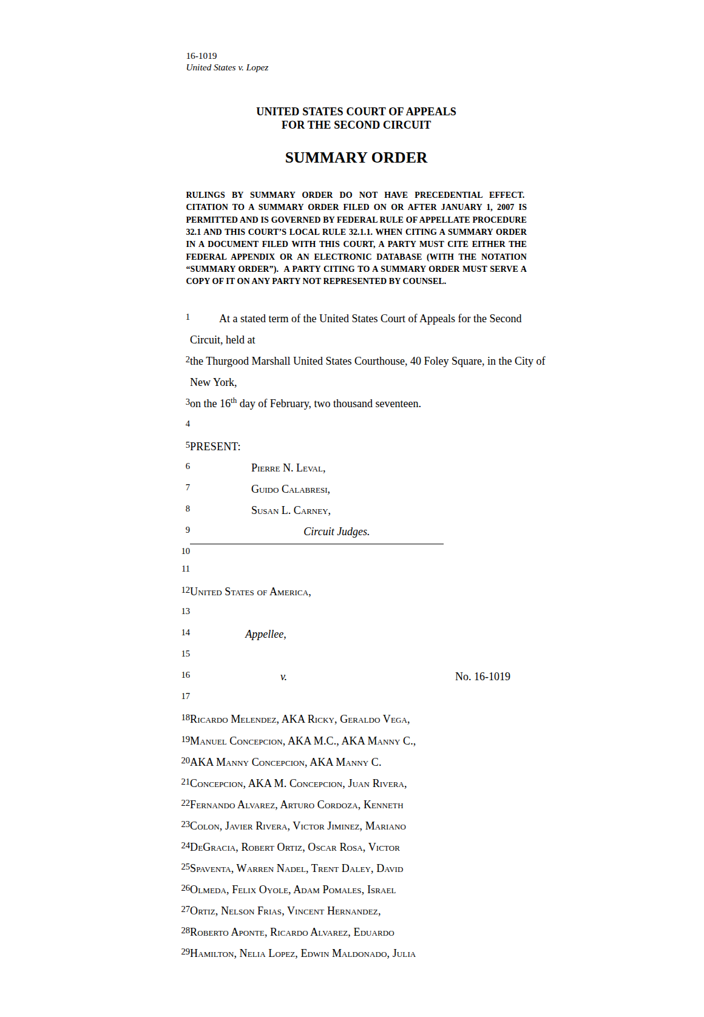16-1019
United States v. Lopez
UNITED STATES COURT OF APPEALS
FOR THE SECOND CIRCUIT
SUMMARY ORDER
RULINGS BY SUMMARY ORDER DO NOT HAVE PRECEDENTIAL EFFECT. CITATION TO A SUMMARY ORDER FILED ON OR AFTER JANUARY 1, 2007 IS PERMITTED AND IS GOVERNED BY FEDERAL RULE OF APPELLATE PROCEDURE 32.1 AND THIS COURT’S LOCAL RULE 32.1.1. WHEN CITING A SUMMARY ORDER IN A DOCUMENT FILED WITH THIS COURT, A PARTY MUST CITE EITHER THE FEDERAL APPENDIX OR AN ELECTRONIC DATABASE (WITH THE NOTATION “SUMMARY ORDER”). A PARTY CITING TO A SUMMARY ORDER MUST SERVE A COPY OF IT ON ANY PARTY NOT REPRESENTED BY COUNSEL.
| 1 | At a stated term of the United States Court of Appeals for the Second Circuit, held at |
| 2 | the Thurgood Marshall United States Courthouse, 40 Foley Square, in the City of New York, |
| 3 | on the 16 th day of February, two thousand seventeen. |
| 4 | |
| 5 | PRESENT: |
| 6 | Pierre N. Leval, |
| 7 | Guido Calabresi, |
| 8 | Susan L. Carney, |
| 9 | Circuit Judges. |
| 10 | |
| 11 | |
| 12 | United States of America, |
| 13 | |
| 14 | Appellee, |
| 15 | |
| 16 | v. No. 16-1019 |
| 17 | |
| 18 | Ricardo Melendez, AKA Ricky, Geraldo Vega, |
| 19 | Manuel Concepcion, AKA M.C., AKA Manny C., |
| 20 | AKA Manny Concepcion, AKA Manny C. |
| 21 | Concepcion, AKA M. Concepcion, Juan Rivera, |
| 22 | Fernando Alvarez, Arturo Cordoza, Kenneth |
| 23 | Colon, Javier Rivera, Victor Jiminez, Mariano |
| 24 | DeGracia, Robert Ortiz, Oscar Rosa, Victor |
| 25 | Spaventa, Warren Nadel, Trent Daley, David |
| 26 | Olmeda, Felix Oyole, Adam Pomales, Israel |
| 27 | Ortiz, Nelson Frias, Vincent Hernandez, |
| 28 | Roberto Aponte, Ricardo Alvarez, Eduardo |
| 29 | Hamilton, Nelia Lopez, Edwin Maldonado, Julia |